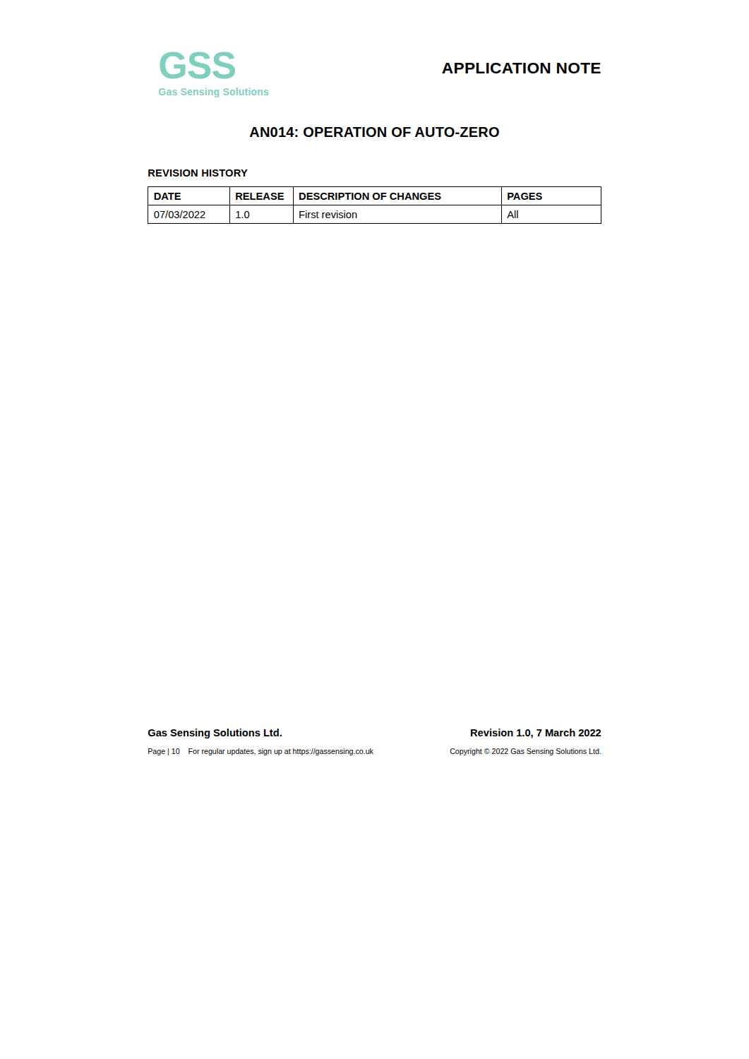GSS
Gas Sensing Solutions
APPLICATION NOTE
AN014: OPERATION OF AUTO-ZERO
REVISION HISTORY
| DATE | RELEASE | DESCRIPTION OF CHANGES | PAGES |
| --- | --- | --- | --- |
| 07/03/2022 | 1.0 | First revision | All |
Gas Sensing Solutions Ltd.
Revision 1.0, 7 March 2022
Page | 10 For regular updates, sign up at https://gassensing.co.uk
Copyright © 2022 Gas Sensing Solutions Ltd.